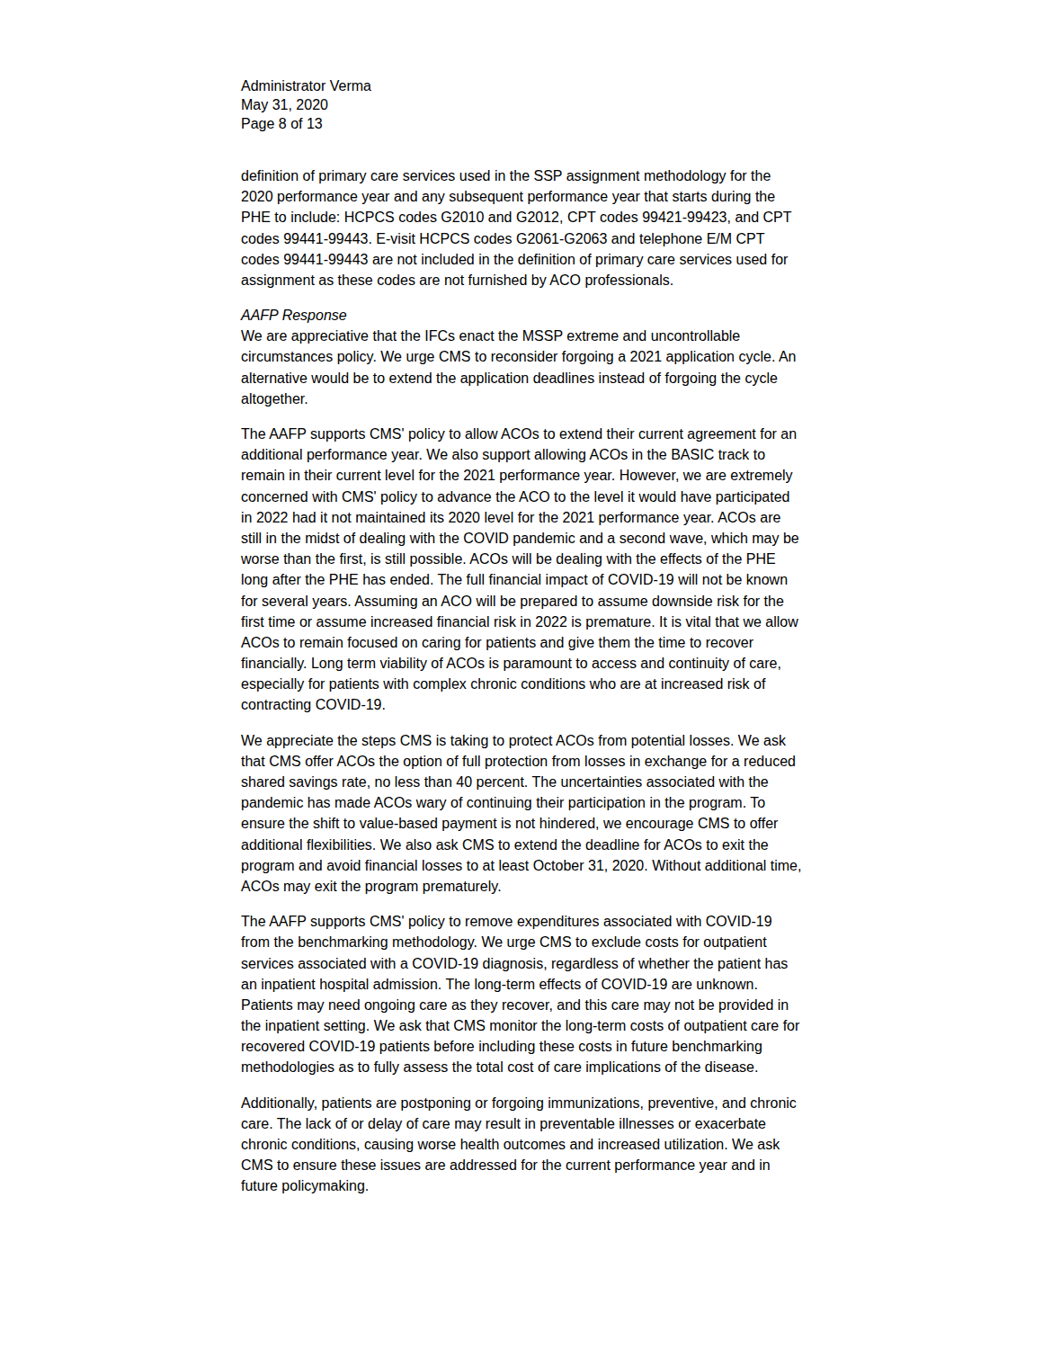Administrator Verma
May 31, 2020
Page 8 of 13
definition of primary care services used in the SSP assignment methodology for the 2020 performance year and any subsequent performance year that starts during the PHE to include: HCPCS codes G2010 and G2012, CPT codes 99421-99423, and CPT codes 99441-99443. E-visit HCPCS codes G2061-G2063 and telephone E/M CPT codes 99441-99443 are not included in the definition of primary care services used for assignment as these codes are not furnished by ACO professionals.
AAFP Response
We are appreciative that the IFCs enact the MSSP extreme and uncontrollable circumstances policy. We urge CMS to reconsider forgoing a 2021 application cycle. An alternative would be to extend the application deadlines instead of forgoing the cycle altogether.
The AAFP supports CMS' policy to allow ACOs to extend their current agreement for an additional performance year. We also support allowing ACOs in the BASIC track to remain in their current level for the 2021 performance year. However, we are extremely concerned with CMS' policy to advance the ACO to the level it would have participated in 2022 had it not maintained its 2020 level for the 2021 performance year. ACOs are still in the midst of dealing with the COVID pandemic and a second wave, which may be worse than the first, is still possible. ACOs will be dealing with the effects of the PHE long after the PHE has ended. The full financial impact of COVID-19 will not be known for several years. Assuming an ACO will be prepared to assume downside risk for the first time or assume increased financial risk in 2022 is premature. It is vital that we allow ACOs to remain focused on caring for patients and give them the time to recover financially. Long term viability of ACOs is paramount to access and continuity of care, especially for patients with complex chronic conditions who are at increased risk of contracting COVID-19.
We appreciate the steps CMS is taking to protect ACOs from potential losses. We ask that CMS offer ACOs the option of full protection from losses in exchange for a reduced shared savings rate, no less than 40 percent. The uncertainties associated with the pandemic has made ACOs wary of continuing their participation in the program. To ensure the shift to value-based payment is not hindered, we encourage CMS to offer additional flexibilities. We also ask CMS to extend the deadline for ACOs to exit the program and avoid financial losses to at least October 31, 2020. Without additional time, ACOs may exit the program prematurely.
The AAFP supports CMS' policy to remove expenditures associated with COVID-19 from the benchmarking methodology. We urge CMS to exclude costs for outpatient services associated with a COVID-19 diagnosis, regardless of whether the patient has an inpatient hospital admission. The long-term effects of COVID-19 are unknown. Patients may need ongoing care as they recover, and this care may not be provided in the inpatient setting. We ask that CMS monitor the long-term costs of outpatient care for recovered COVID-19 patients before including these costs in future benchmarking methodologies as to fully assess the total cost of care implications of the disease.
Additionally, patients are postponing or forgoing immunizations, preventive, and chronic care. The lack of or delay of care may result in preventable illnesses or exacerbate chronic conditions, causing worse health outcomes and increased utilization. We ask CMS to ensure these issues are addressed for the current performance year and in future policymaking.